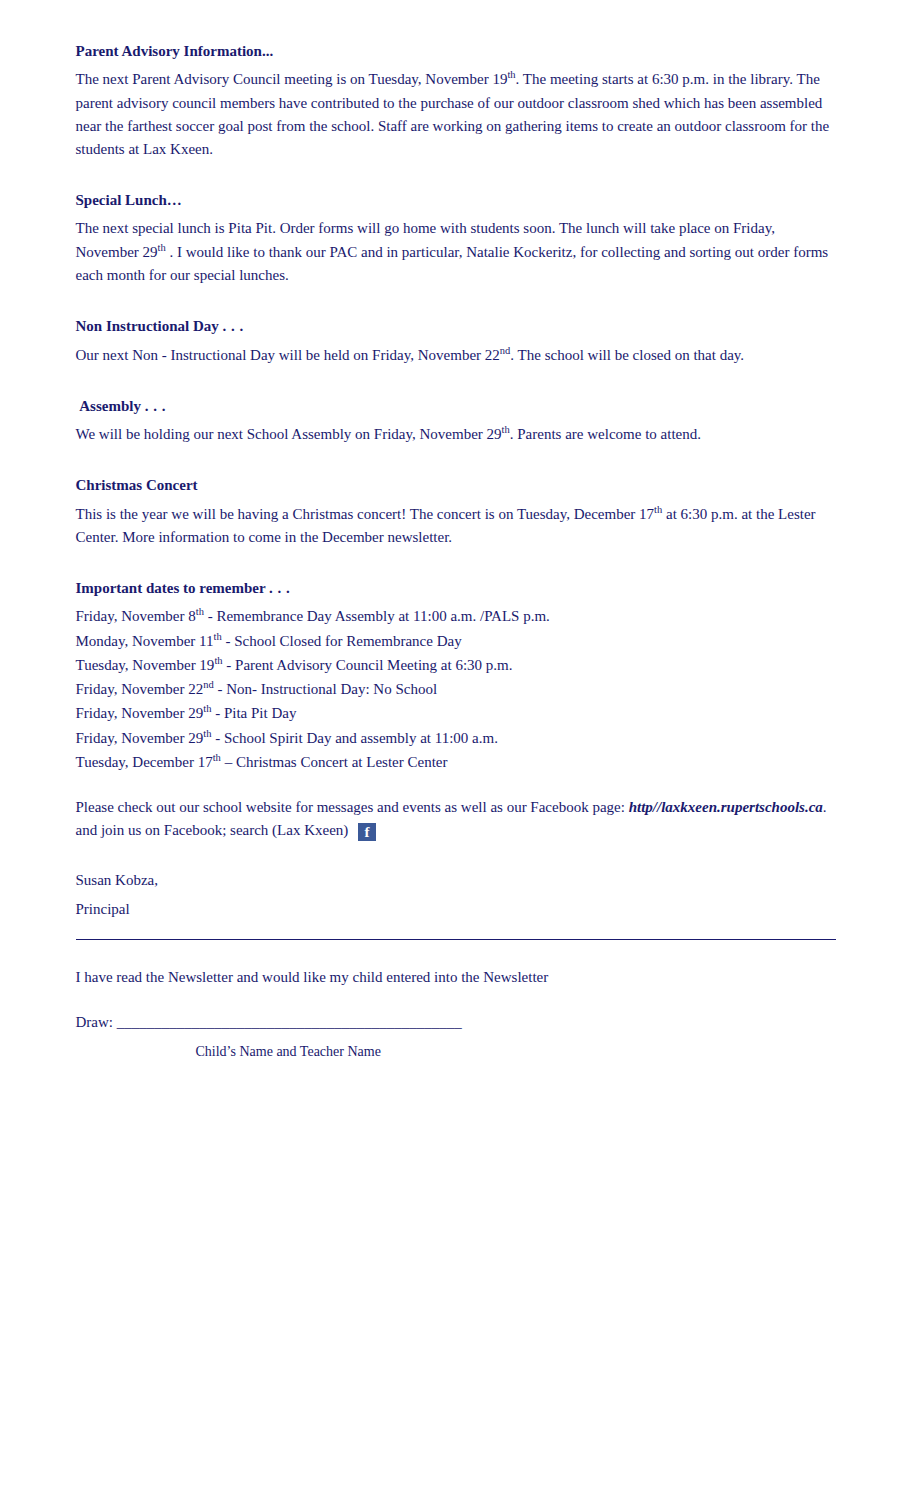Parent Advisory Information...
The next Parent Advisory Council meeting is on Tuesday, November 19th. The meeting starts at 6:30 p.m. in the library. The parent advisory council members have contributed to the purchase of our outdoor classroom shed which has been assembled near the farthest soccer goal post from the school. Staff are working on gathering items to create an outdoor classroom for the students at Lax Kxeen.
Special Lunch…
The next special lunch is Pita Pit. Order forms will go home with students soon. The lunch will take place on Friday, November 29th . I would like to thank our PAC and in particular, Natalie Kockeritz, for collecting and sorting out order forms each month for our special lunches.
Non Instructional Day . . .
Our next Non - Instructional Day will be held on Friday, November 22nd. The school will be closed on that day.
Assembly . . .
We will be holding our next School Assembly on Friday, November 29th. Parents are welcome to attend.
Christmas Concert
This is the year we will be having a Christmas concert! The concert is on Tuesday, December 17th at 6:30 p.m. at the Lester Center. More information to come in the December newsletter.
Important dates to remember . . .
Friday, November 8th - Remembrance Day Assembly at 11:00 a.m. /PALS p.m.
Monday, November 11th - School Closed for Remembrance Day
Tuesday, November 19th - Parent Advisory Council Meeting at 6:30 p.m.
Friday, November 22nd - Non- Instructional Day: No School
Friday, November 29th - Pita Pit Day
Friday, November 29th - School Spirit Day and assembly at 11:00 a.m.
Tuesday, December 17th – Christmas Concert at Lester Center
Please check out our school website for messages and events as well as our Facebook page: http//laxkxeen.rupertschools.ca. and join us on Facebook; search (Lax Kxeen) f
Susan Kobza,
Principal
I have read the Newsletter and would like my child entered into the Newsletter
Draw: ______________________________________________
Child’s Name and Teacher Name